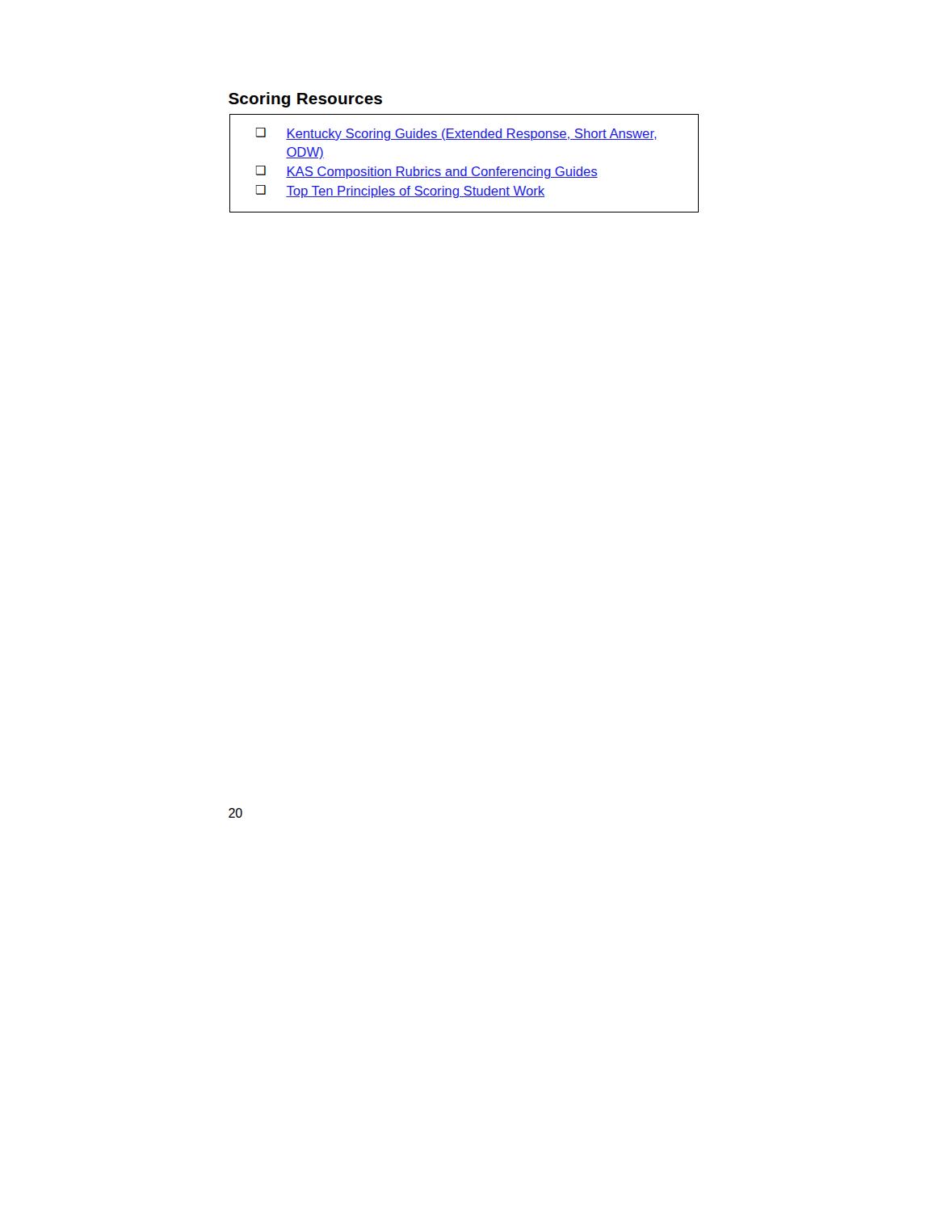Scoring Resources
Kentucky Scoring Guides (Extended Response, Short Answer, ODW)
KAS Composition Rubrics and Conferencing Guides
Top Ten Principles of Scoring Student Work
20